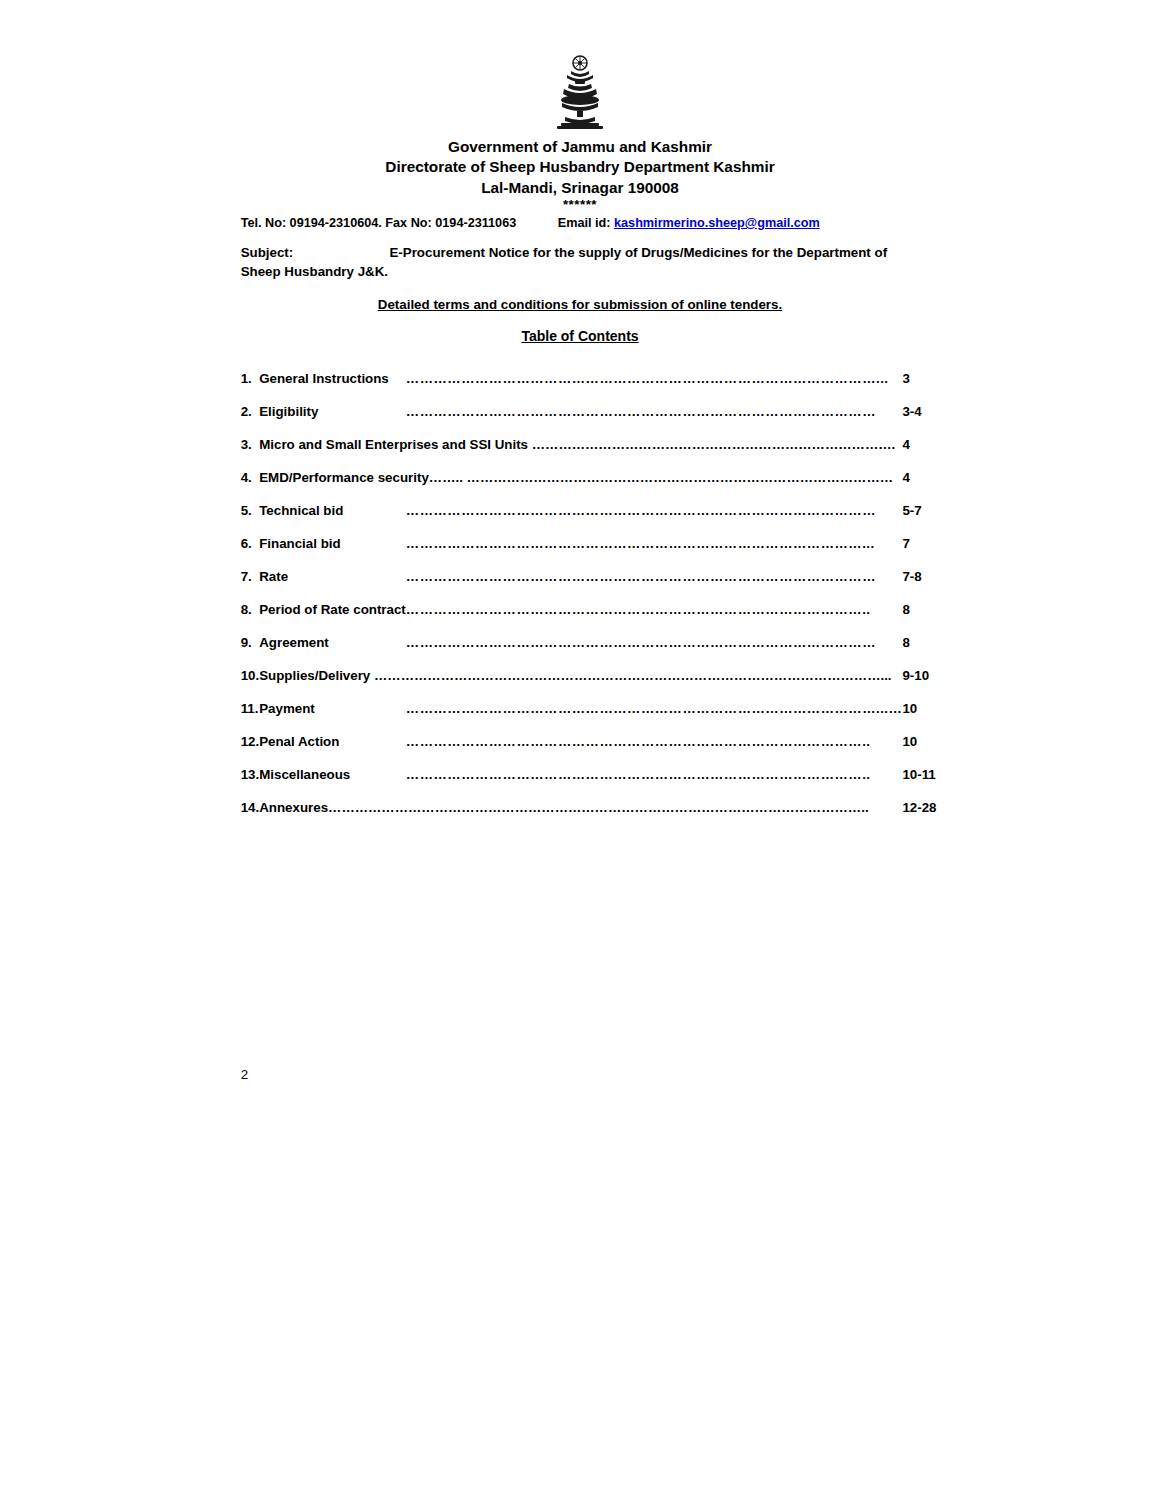Government of Jammu and Kashmir
Directorate of Sheep Husbandry Department Kashmir
Lal-Mandi, Srinagar 190008
******
Tel. No: 09194-2310604. Fax No: 0194-2311063 Email id: kashmirmerino.sheep@gmail.com
Subject: E-Procurement Notice for the supply of Drugs/Medicines for the Department of Sheep Husbandry J&K.
Detailed terms and conditions for submission of online tenders.
Table of Contents
| 1. | General Instructions | …………………………………………………………………………………………... | 3 |
| 2. | Eligibility | ………………………………………………………………………………………… | 3-4 |
| 3. | Micro and Small Enterprises and SSI Units ………………………………………………………………………. | 4 |
| 4. | EMD/Performance security…….. …………………………………………………………………………………… | 4 |
| 5. | Technical bid | ………………………………………………………………………………………… | 5-7 |
| 6. | Financial bid | ………………………………………………………………………………………... | 7 |
| 7. | Rate | ………………………………………………………………………………………… | 7-8 |
| 8. | Period of Rate contract | ……………………………………………………………………………………….. | 8 |
| 9. | Agreement | ………………………………………………………………………………………… | 8 |
| 10. | Supplies/Delivery ……………………………………………………………………………………………………... | 9-10 |
| 11. | Payment | …………………………………………………………………………………………...… | 10 |
| 12. | Penal Action | ……………………………………………………………………………………….. | 10 |
| 13. | Miscellaneous | ……………………………………………………………………………………….. | 10-11 |
| 14. | Annexures………………………………………………………………………………………………………….. | 12-28 |
2